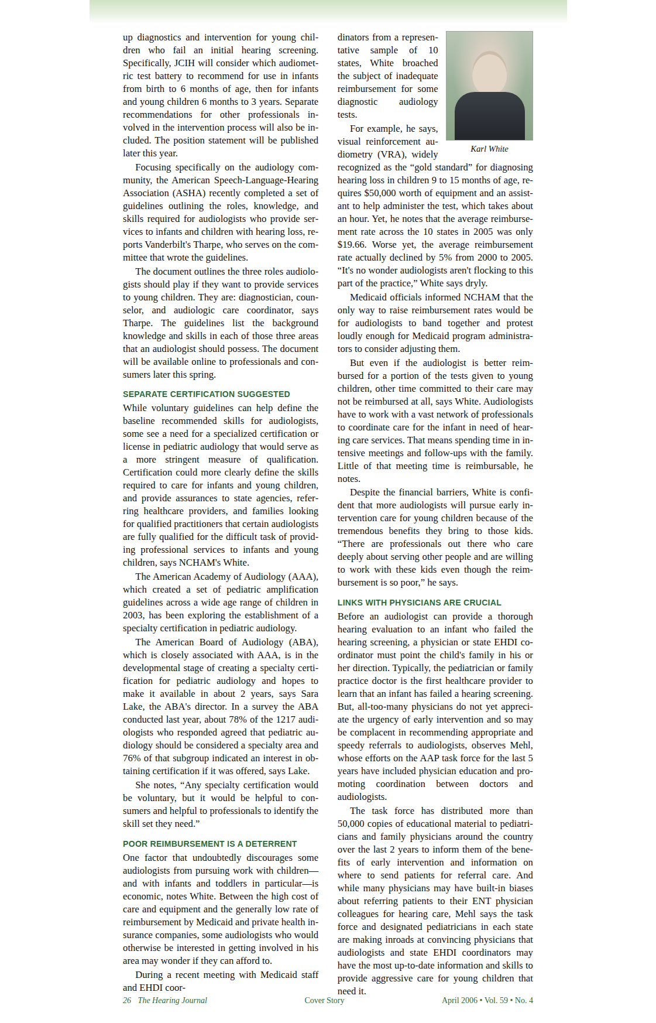up diagnostics and intervention for young children who fail an initial hearing screening. Specifically, JCIH will consider which audiometric test battery to recommend for use in infants from birth to 6 months of age, then for infants and young children 6 months to 3 years. Separate recommendations for other professionals involved in the intervention process will also be included. The position statement will be published later this year.
Focusing specifically on the audiology community, the American Speech-Language-Hearing Association (ASHA) recently completed a set of guidelines outlining the roles, knowledge, and skills required for audiologists who provide services to infants and children with hearing loss, reports Vanderbilt's Tharpe, who serves on the committee that wrote the guidelines.
The document outlines the three roles audiologists should play if they want to provide services to young children. They are: diagnostician, counselor, and audiologic care coordinator, says Tharpe. The guidelines list the background knowledge and skills in each of those three areas that an audiologist should possess. The document will be available online to professionals and consumers later this spring.
Separate certification suggested
While voluntary guidelines can help define the baseline recommended skills for audiologists, some see a need for a specialized certification or license in pediatric audiology that would serve as a more stringent measure of qualification. Certification could more clearly define the skills required to care for infants and young children, and provide assurances to state agencies, referring healthcare providers, and families looking for qualified practitioners that certain audiologists are fully qualified for the difficult task of providing professional services to infants and young children, says NCHAM's White.
The American Academy of Audiology (AAA), which created a set of pediatric amplification guidelines across a wide age range of children in 2003, has been exploring the establishment of a specialty certification in pediatric audiology.
The American Board of Audiology (ABA), which is closely associated with AAA, is in the developmental stage of creating a specialty certification for pediatric audiology and hopes to make it available in about 2 years, says Sara Lake, the ABA's director. In a survey the ABA conducted last year, about 78% of the 1217 audiologists who responded agreed that pediatric audiology should be considered a specialty area and 76% of that subgroup indicated an interest in obtaining certification if it was offered, says Lake.
She notes, “Any specialty certification would be voluntary, but it would be helpful to consumers and helpful to professionals to identify the skill set they need.”
Poor reimbursement is a deterrent
One factor that undoubtedly discourages some audiologists from pursuing work with children—and with infants and toddlers in particular—is economic, notes White. Between the high cost of care and equipment and the generally low rate of reimbursement by Medicaid and private health insurance companies, some audiologists who would otherwise be interested in getting involved in his area may wonder if they can afford to.
During a recent meeting with Medicaid staff and EHDI coor-
Karl White
dinators from a representative sample of 10 states, White broached the subject of inadequate reimbursement for some diagnostic audiology tests.
For example, he says, visual reinforcement audiometry (VRA), widely recognized as the “gold standard” for diagnosing hearing loss in children 9 to 15 months of age, requires $50,000 worth of equipment and an assistant to help administer the test, which takes about an hour. Yet, he notes that the average reimbursement rate across the 10 states in 2005 was only $19.66. Worse yet, the average reimbursement rate actually declined by 5% from 2000 to 2005. “It's no wonder audiologists aren't flocking to this part of the practice,” White says dryly.
Medicaid officials informed NCHAM that the only way to raise reimbursement rates would be for audiologists to band together and protest loudly enough for Medicaid program administrators to consider adjusting them.
But even if the audiologist is better reimbursed for a portion of the tests given to young children, other time committed to their care may not be reimbursed at all, says White. Audiologists have to work with a vast network of professionals to coordinate care for the infant in need of hearing care services. That means spending time in intensive meetings and follow-ups with the family. Little of that meeting time is reimbursable, he notes.
Despite the financial barriers, White is confident that more audiologists will pursue early intervention care for young children because of the tremendous benefits they bring to those kids. “There are professionals out there who care deeply about serving other people and are willing to work with these kids even though the reimbursement is so poor,” he says.
Links with physicians are crucial
Before an audiologist can provide a thorough hearing evaluation to an infant who failed the hearing screening, a physician or state EHDI coordinator must point the child's family in his or her direction. Typically, the pediatrician or family practice doctor is the first healthcare provider to learn that an infant has failed a hearing screening. But, all-too-many physicians do not yet appreciate the urgency of early intervention and so may be complacent in recommending appropriate and speedy referrals to audiologists, observes Mehl, whose efforts on the AAP task force for the last 5 years have included physician education and promoting coordination between doctors and audiologists.
The task force has distributed more than 50,000 copies of educational material to pediatricians and family physicians around the country over the last 2 years to inform them of the benefits of early intervention and information on where to send patients for referral care. And while many physicians may have built-in biases about referring patients to their ENT physician colleagues for hearing care, Mehl says the task force and designated pediatricians in each state are making inroads at convincing physicians that audiologists and state EHDI coordinators may have the most up-to-date information and skills to provide aggressive care for young children that need it.
26 The Hearing Journal
Cover Story
April 2006 • Vol. 59 • No. 4